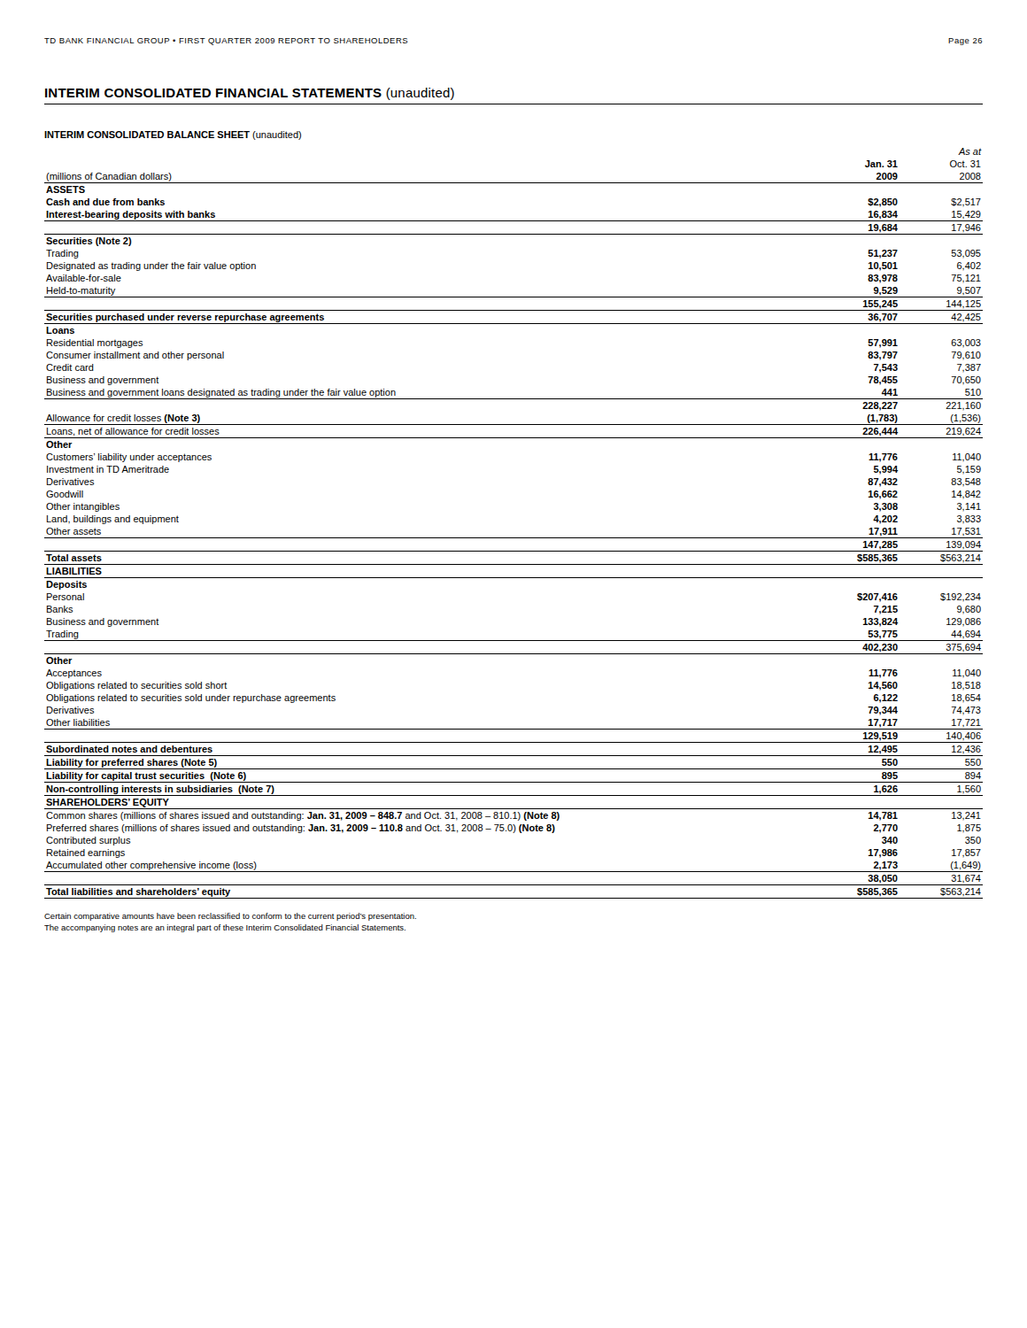TD BANK FINANCIAL GROUP • FIRST QUARTER 2009 REPORT TO SHAREHOLDERS
Page 26
INTERIM CONSOLIDATED FINANCIAL STATEMENTS (unaudited)
INTERIM CONSOLIDATED BALANCE SHEET (unaudited)
| | | As at |
| | Jan. 31 | Oct. 31 |
| (millions of Canadian dollars) | 2009 | 2008 |
| ASSETS | | |
| Cash and due from banks | $2,850 | $2,517 |
| Interest-bearing deposits with banks | 16,834 | 15,429 |
| | 19,684 | 17,946 |
| Securities (Note 2) | | |
| Trading | 51,237 | 53,095 |
| Designated as trading under the fair value option | 10,501 | 6,402 |
| Available-for-sale | 83,978 | 75,121 |
| Held-to-maturity | 9,529 | 9,507 |
| | 155,245 | 144,125 |
| Securities purchased under reverse repurchase agreements | 36,707 | 42,425 |
| Loans | | |
| Residential mortgages | 57,991 | 63,003 |
| Consumer installment and other personal | 83,797 | 79,610 |
| Credit card | 7,543 | 7,387 |
| Business and government | 78,455 | 70,650 |
| Business and government loans designated as trading under the fair value option | 441 | 510 |
| | 228,227 | 221,160 |
| Allowance for credit losses (Note 3) | (1,783) | (1,536) |
| Loans, net of allowance for credit losses | 226,444 | 219,624 |
| Other | | |
| Customers’ liability under acceptances | 11,776 | 11,040 |
| Investment in TD Ameritrade | 5,994 | 5,159 |
| Derivatives | 87,432 | 83,548 |
| Goodwill | 16,662 | 14,842 |
| Other intangibles | 3,308 | 3,141 |
| Land, buildings and equipment | 4,202 | 3,833 |
| Other assets | 17,911 | 17,531 |
| | 147,285 | 139,094 |
| Total assets | $585,365 | $563,214 |
| LIABILITIES | | |
| Deposits | | |
| Personal | $207,416 | $192,234 |
| Banks | 7,215 | 9,680 |
| Business and government | 133,824 | 129,086 |
| Trading | 53,775 | 44,694 |
| | 402,230 | 375,694 |
| Other | | |
| Acceptances | 11,776 | 11,040 |
| Obligations related to securities sold short | 14,560 | 18,518 |
| Obligations related to securities sold under repurchase agreements | 6,122 | 18,654 |
| Derivatives | 79,344 | 74,473 |
| Other liabilities | 17,717 | 17,721 |
| | 129,519 | 140,406 |
| Subordinated notes and debentures | 12,495 | 12,436 |
| Liability for preferred shares (Note 5) | 550 | 550 |
| Liability for capital trust securities (Note 6) | 895 | 894 |
| Non-controlling interests in subsidiaries (Note 7) | 1,626 | 1,560 |
| SHAREHOLDERS’ EQUITY | | |
| Common shares (millions of shares issued and outstanding: Jan. 31, 2009 – 848.7 and Oct. 31, 2008 – 810.1) (Note 8) | 14,781 | 13,241 |
| Preferred shares (millions of shares issued and outstanding: Jan. 31, 2009 – 110.8 and Oct. 31, 2008 – 75.0) (Note 8) | 2,770 | 1,875 |
| Contributed surplus | 340 | 350 |
| Retained earnings | 17,986 | 17,857 |
| Accumulated other comprehensive income (loss) | 2,173 | (1,649) |
| | 38,050 | 31,674 |
| Total liabilities and shareholders’ equity | $585,365 | $563,214 |
Certain comparative amounts have been reclassified to conform to the current period’s presentation.
The accompanying notes are an integral part of these Interim Consolidated Financial Statements.